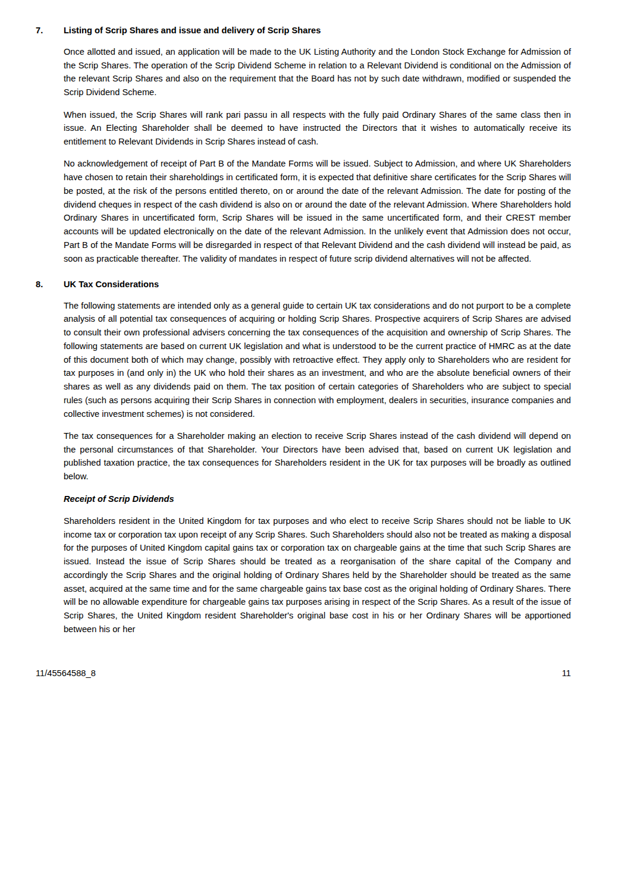7. Listing of Scrip Shares and issue and delivery of Scrip Shares
Once allotted and issued, an application will be made to the UK Listing Authority and the London Stock Exchange for Admission of the Scrip Shares. The operation of the Scrip Dividend Scheme in relation to a Relevant Dividend is conditional on the Admission of the relevant Scrip Shares and also on the requirement that the Board has not by such date withdrawn, modified or suspended the Scrip Dividend Scheme.
When issued, the Scrip Shares will rank pari passu in all respects with the fully paid Ordinary Shares of the same class then in issue. An Electing Shareholder shall be deemed to have instructed the Directors that it wishes to automatically receive its entitlement to Relevant Dividends in Scrip Shares instead of cash.
No acknowledgement of receipt of Part B of the Mandate Forms will be issued. Subject to Admission, and where UK Shareholders have chosen to retain their shareholdings in certificated form, it is expected that definitive share certificates for the Scrip Shares will be posted, at the risk of the persons entitled thereto, on or around the date of the relevant Admission. The date for posting of the dividend cheques in respect of the cash dividend is also on or around the date of the relevant Admission. Where Shareholders hold Ordinary Shares in uncertificated form, Scrip Shares will be issued in the same uncertificated form, and their CREST member accounts will be updated electronically on the date of the relevant Admission. In the unlikely event that Admission does not occur, Part B of the Mandate Forms will be disregarded in respect of that Relevant Dividend and the cash dividend will instead be paid, as soon as practicable thereafter. The validity of mandates in respect of future scrip dividend alternatives will not be affected.
8. UK Tax Considerations
The following statements are intended only as a general guide to certain UK tax considerations and do not purport to be a complete analysis of all potential tax consequences of acquiring or holding Scrip Shares. Prospective acquirers of Scrip Shares are advised to consult their own professional advisers concerning the tax consequences of the acquisition and ownership of Scrip Shares. The following statements are based on current UK legislation and what is understood to be the current practice of HMRC as at the date of this document both of which may change, possibly with retroactive effect. They apply only to Shareholders who are resident for tax purposes in (and only in) the UK who hold their shares as an investment, and who are the absolute beneficial owners of their shares as well as any dividends paid on them. The tax position of certain categories of Shareholders who are subject to special rules (such as persons acquiring their Scrip Shares in connection with employment, dealers in securities, insurance companies and collective investment schemes) is not considered.
The tax consequences for a Shareholder making an election to receive Scrip Shares instead of the cash dividend will depend on the personal circumstances of that Shareholder. Your Directors have been advised that, based on current UK legislation and published taxation practice, the tax consequences for Shareholders resident in the UK for tax purposes will be broadly as outlined below.
Receipt of Scrip Dividends
Shareholders resident in the United Kingdom for tax purposes and who elect to receive Scrip Shares should not be liable to UK income tax or corporation tax upon receipt of any Scrip Shares. Such Shareholders should also not be treated as making a disposal for the purposes of United Kingdom capital gains tax or corporation tax on chargeable gains at the time that such Scrip Shares are issued. Instead the issue of Scrip Shares should be treated as a reorganisation of the share capital of the Company and accordingly the Scrip Shares and the original holding of Ordinary Shares held by the Shareholder should be treated as the same asset, acquired at the same time and for the same chargeable gains tax base cost as the original holding of Ordinary Shares. There will be no allowable expenditure for chargeable gains tax purposes arising in respect of the Scrip Shares. As a result of the issue of Scrip Shares, the United Kingdom resident Shareholder's original base cost in his or her Ordinary Shares will be apportioned between his or her
11/45564588_8 11